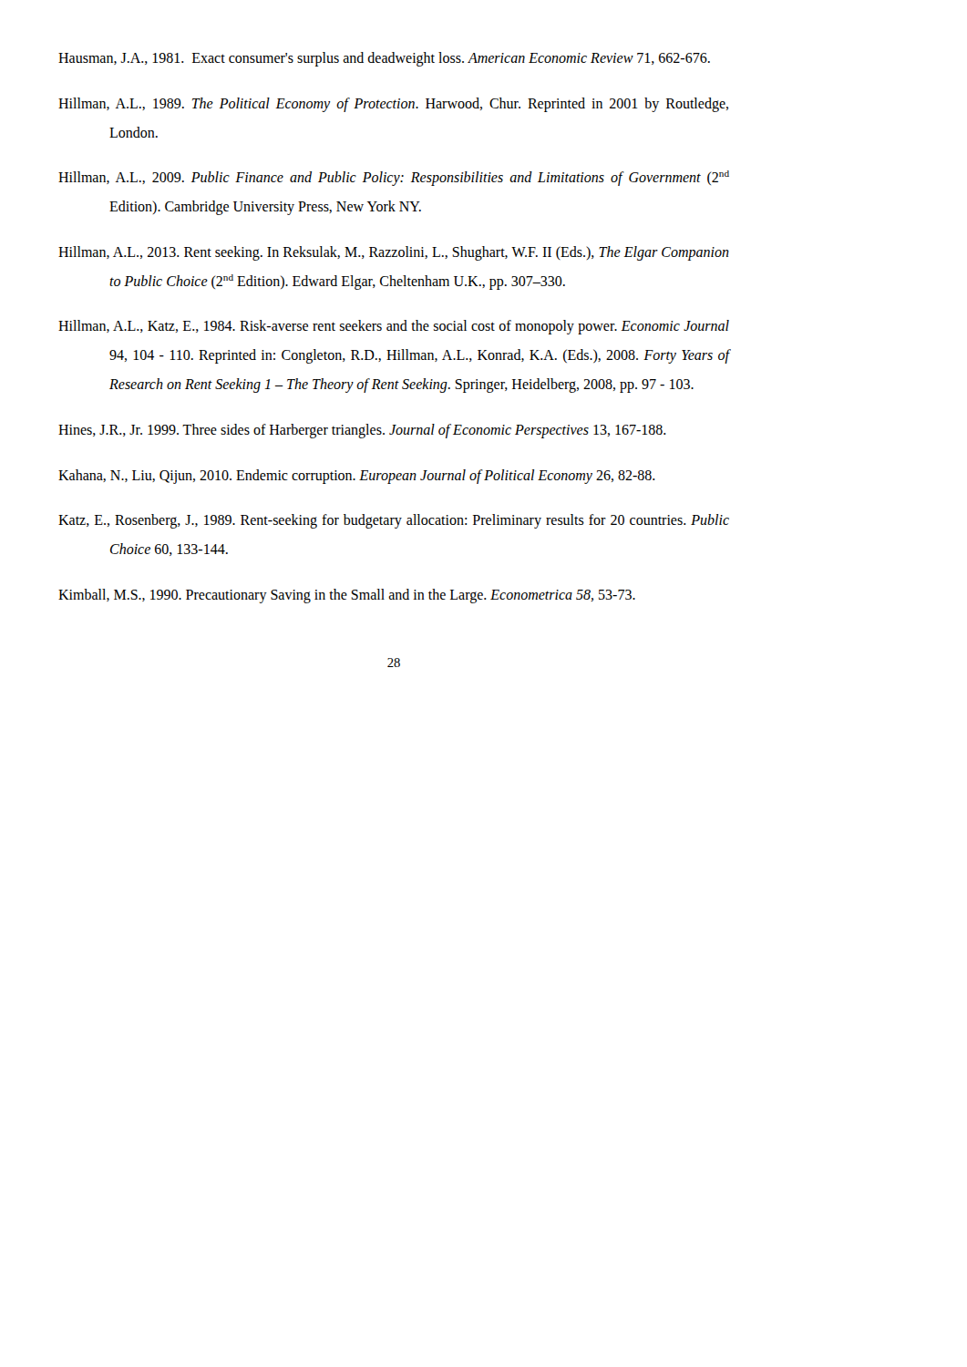Hausman, J.A., 1981. Exact consumer's surplus and deadweight loss. American Economic Review 71, 662-676.
Hillman, A.L., 1989. The Political Economy of Protection. Harwood, Chur. Reprinted in 2001 by Routledge, London.
Hillman, A.L., 2009. Public Finance and Public Policy: Responsibilities and Limitations of Government (2nd Edition). Cambridge University Press, New York NY.
Hillman, A.L., 2013. Rent seeking. In Reksulak, M., Razzolini, L., Shughart, W.F. II (Eds.), The Elgar Companion to Public Choice (2nd Edition). Edward Elgar, Cheltenham U.K., pp. 307–330.
Hillman, A.L., Katz, E., 1984. Risk-averse rent seekers and the social cost of monopoly power. Economic Journal 94, 104 - 110. Reprinted in: Congleton, R.D., Hillman, A.L., Konrad, K.A. (Eds.), 2008. Forty Years of Research on Rent Seeking 1 – The Theory of Rent Seeking. Springer, Heidelberg, 2008, pp. 97 - 103.
Hines, J.R., Jr. 1999. Three sides of Harberger triangles. Journal of Economic Perspectives 13, 167-188.
Kahana, N., Liu, Qijun, 2010. Endemic corruption. European Journal of Political Economy 26, 82-88.
Katz, E., Rosenberg, J., 1989. Rent-seeking for budgetary allocation: Preliminary results for 20 countries. Public Choice 60, 133-144.
Kimball, M.S., 1990. Precautionary Saving in the Small and in the Large. Econometrica 58, 53-73.
28